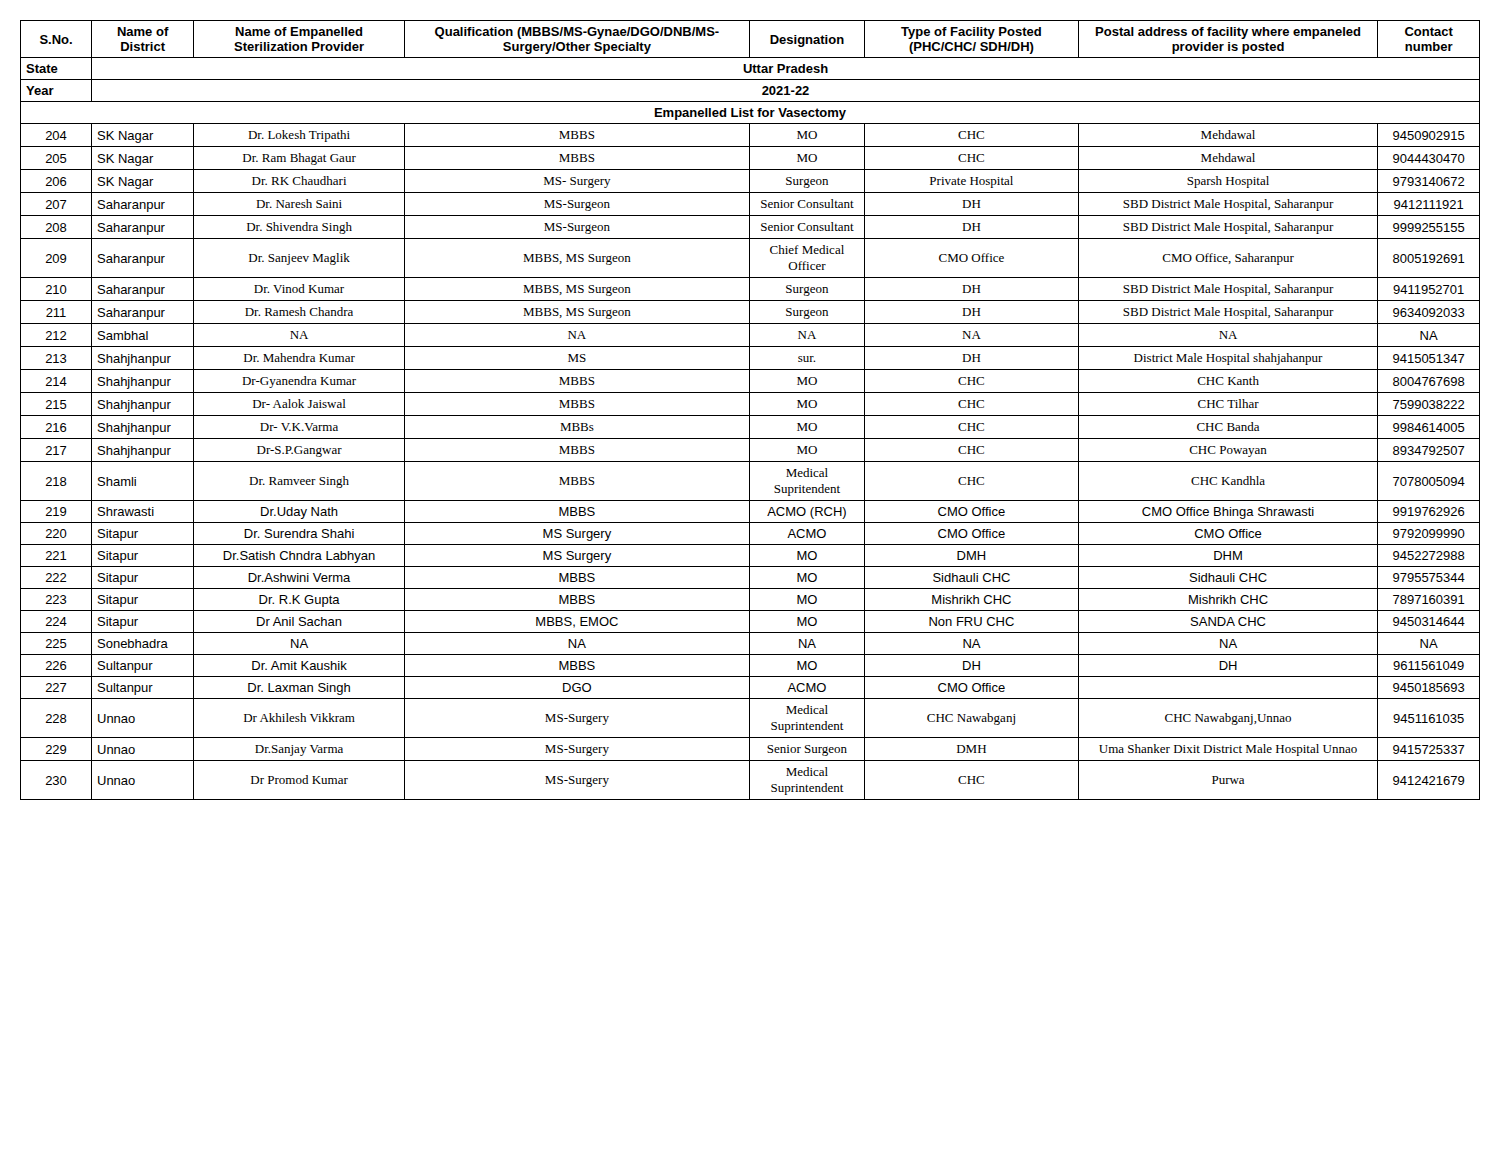| State | Uttar Pradesh |
| Year | 2021-22 |
| Empanelled List for Vasectomy |
| S.No. | Name of District | Name of Empanelled Sterilization Provider | Qualification (MBBS/MS-Gynae/DGO/DNB/MS-Surgery/Other Specialty | Designation | Type of Facility Posted (PHC/CHC/ SDH/DH) | Postal address of facility where empaneled provider is posted | Contact number |
| 204 | SK Nagar | Dr. Lokesh Tripathi | MBBS | MO | CHC | Mehdawal | 9450902915 |
| 205 | SK Nagar | Dr. Ram Bhagat Gaur | MBBS | MO | CHC | Mehdawal | 9044430470 |
| 206 | SK Nagar | Dr. RK Chaudhari | MS- Surgery | Surgeon | Private Hospital | Sparsh Hospital | 9793140672 |
| 207 | Saharanpur | Dr. Naresh Saini | MS-Surgeon | Senior Consultant | DH | SBD District Male Hospital, Saharanpur | 9412111921 |
| 208 | Saharanpur | Dr. Shivendra Singh | MS-Surgeon | Senior Consultant | DH | SBD District Male Hospital, Saharanpur | 9999255155 |
| 209 | Saharanpur | Dr. Sanjeev Maglik | MBBS, MS Surgeon | Chief Medical Officer | CMO Office | CMO Office, Saharanpur | 8005192691 |
| 210 | Saharanpur | Dr. Vinod Kumar | MBBS, MS Surgeon | Surgeon | DH | SBD District Male Hospital, Saharanpur | 9411952701 |
| 211 | Saharanpur | Dr. Ramesh Chandra | MBBS, MS Surgeon | Surgeon | DH | SBD District Male Hospital, Saharanpur | 9634092033 |
| 212 | Sambhal | NA | NA | NA | NA | NA | NA |
| 213 | Shahjhanpur | Dr. Mahendra Kumar | MS | sur. | DH | District Male Hospital shahjahanpur | 9415051347 |
| 214 | Shahjhanpur | Dr-Gyanendra Kumar | MBBS | MO | CHC | CHC Kanth | 8004767698 |
| 215 | Shahjhanpur | Dr- Aalok Jaiswal | MBBS | MO | CHC | CHC Tilhar | 7599038222 |
| 216 | Shahjhanpur | Dr- V.K.Varma | MBBs | MO | CHC | CHC Banda | 9984614005 |
| 217 | Shahjhanpur | Dr-S.P.Gangwar | MBBS | MO | CHC | CHC Powayan | 8934792507 |
| 218 | Shamli | Dr. Ramveer Singh | MBBS | Medical Supritendent | CHC | CHC Kandhla | 7078005094 |
| 219 | Shrawasti | Dr.Uday Nath | MBBS | ACMO (RCH) | CMO Office | CMO Office Bhinga Shrawasti | 9919762926 |
| 220 | Sitapur | Dr. Surendra Shahi | MS Surgery | ACMO | CMO Office | CMO Office | 9792099990 |
| 221 | Sitapur | Dr.Satish Chndra Labhyan | MS Surgery | MO | DMH | DHM | 9452272988 |
| 222 | Sitapur | Dr.Ashwini Verma | MBBS | MO | Sidhauli CHC | Sidhauli CHC | 9795575344 |
| 223 | Sitapur | Dr. R.K Gupta | MBBS | MO | Mishrikh CHC | Mishrikh CHC | 7897160391 |
| 224 | Sitapur | Dr Anil Sachan | MBBS, EMOC | MO | Non FRU CHC | SANDA CHC | 9450314644 |
| 225 | Sonebhadra | NA | NA | NA | NA | NA | NA |
| 226 | Sultanpur | Dr. Amit Kaushik | MBBS | MO | DH | DH | 9611561049 |
| 227 | Sultanpur | Dr. Laxman Singh | DGO | ACMO | CMO Office | | 9450185693 |
| 228 | Unnao | Dr Akhilesh Vikkram | MS-Surgery | Medical Suprintendent | CHC Nawabganj | CHC Nawabganj,Unnao | 9451161035 |
| 229 | Unnao | Dr.Sanjay Varma | MS-Surgery | Senior Surgeon | DMH | Uma Shanker Dixit District Male Hospital Unnao | 9415725337 |
| 230 | Unnao | Dr Promod Kumar | MS-Surgery | Medical Suprintendent | CHC | Purwa | 9412421679 |